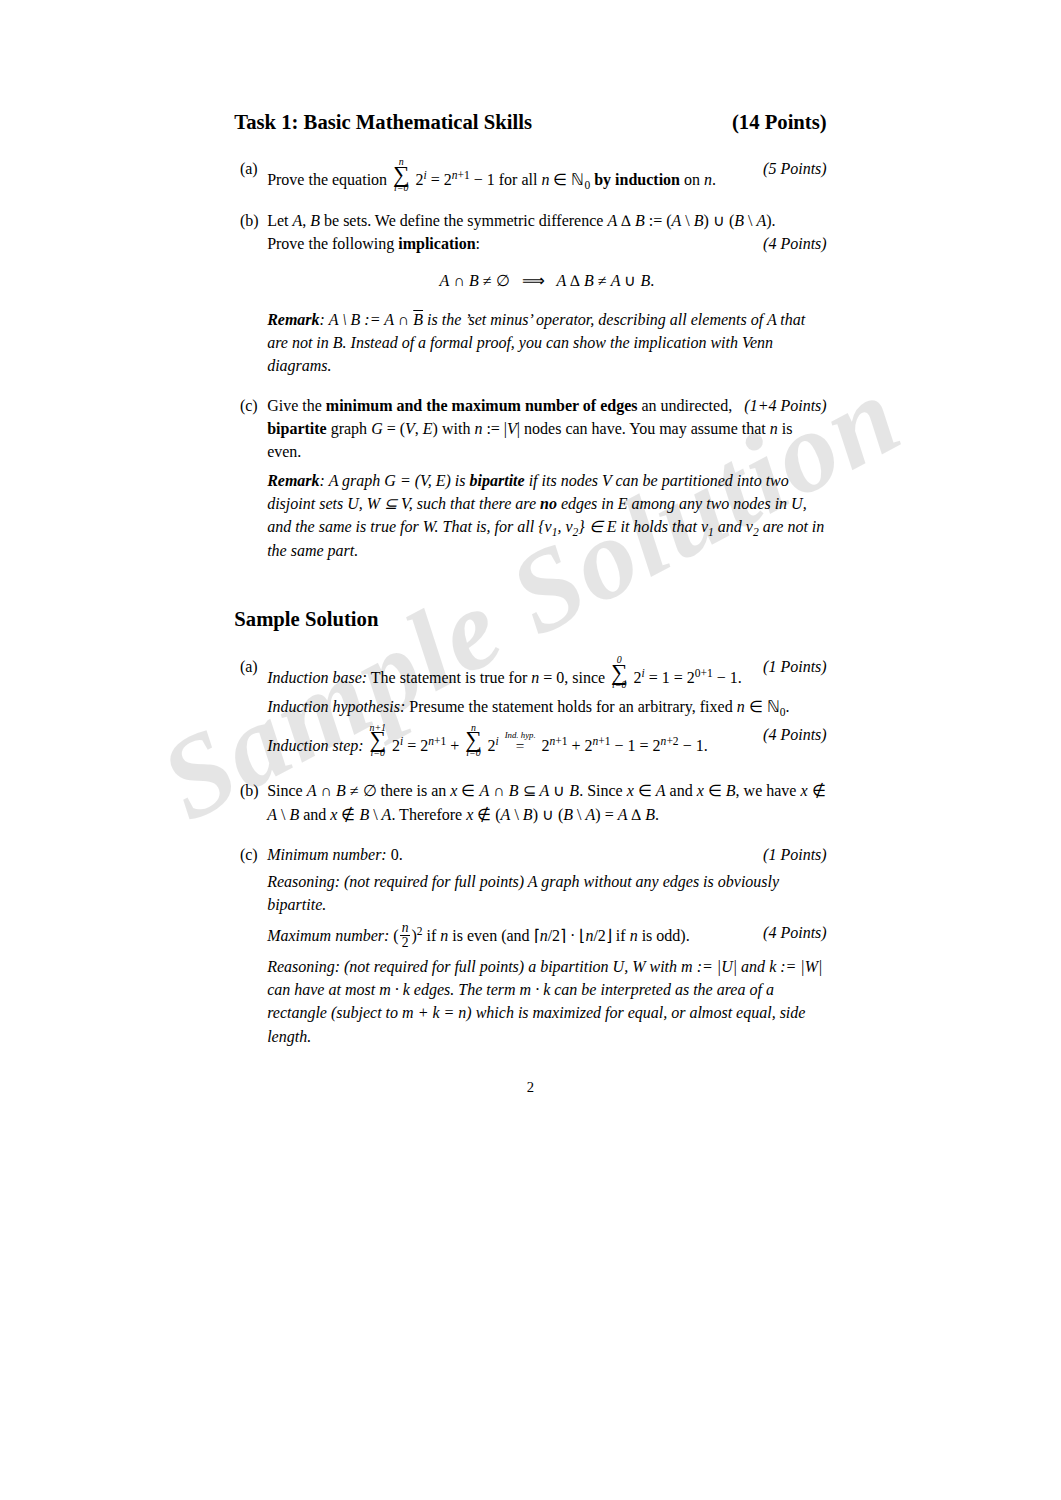Sample Solution
Task 1: Basic Mathematical Skills (14 Points)
(a) (5 Points) Prove the equation n∑i=0 2i = 2n+1 − 1 for all n ∈ ℕ0 by induction on n.
(b) Let A, B be sets. We define the symmetric difference A ∆ B := (A \ B) ∪ (B \ A).
(4 Points) Prove the following implication:
A ∩ B ≠ ∅ ⟹ A ∆ B ≠ A ∪ B.
Remark: A \ B := A ∩ B is the ’set minus’ operator, describing all elements of A that are not in B. Instead of a formal proof, you can show the implication with Venn diagrams.
(c) (1+4 Points) Give the minimum and the maximum number of edges an undirected, bipartite graph G = (V, E) with n := |V| nodes can have. You may assume that n is even.
Remark: A graph G = (V, E) is bipartite if its nodes V can be partitioned into two disjoint sets U, W ⊆ V, such that there are no edges in E among any two nodes in U, and the same is true for W. That is, for all {v1, v2} ∈ E it holds that v1 and v2 are not in the same part.
Sample Solution
(a) (1 Points)
Induction base: The statement is true for n = 0, since 0∑i=0 2i = 1 = 20+1 − 1.
Induction hypothesis: Presume the statement holds for an arbitrary, fixed n ∈ ℕ0.
(4 Points)
Induction step: n+1∑i=0 2i = 2n+1 + n∑i=0 2i Ind. hyp.= 2n+1 + 2n+1 − 1 = 2n+2 − 1.
(b)
Since A ∩ B ≠ ∅ there is an x ∈ A ∩ B ⊆ A ∪ B. Since x ∈ A and x ∈ B, we have x ∉ A \ B and x ∉ B \ A. Therefore x ∉ (A \ B) ∪ (B \ A) = A ∆ B.
(c) (1 Points)
Minimum number: 0.
Reasoning: (not required for full points) A graph without any edges is obviously bipartite.
(4 Points)
Maximum number: (n 2)2 if n is even (and ⌈n/2⌉ · ⌊n/2⌋ if n is odd).
Reasoning: (not required for full points) a bipartition U, W with m := |U| and k := |W| can have at most m · k edges. The term m · k can be interpreted as the area of a rectangle (subject to m + k = n) which is maximized for equal, or almost equal, side length.
2